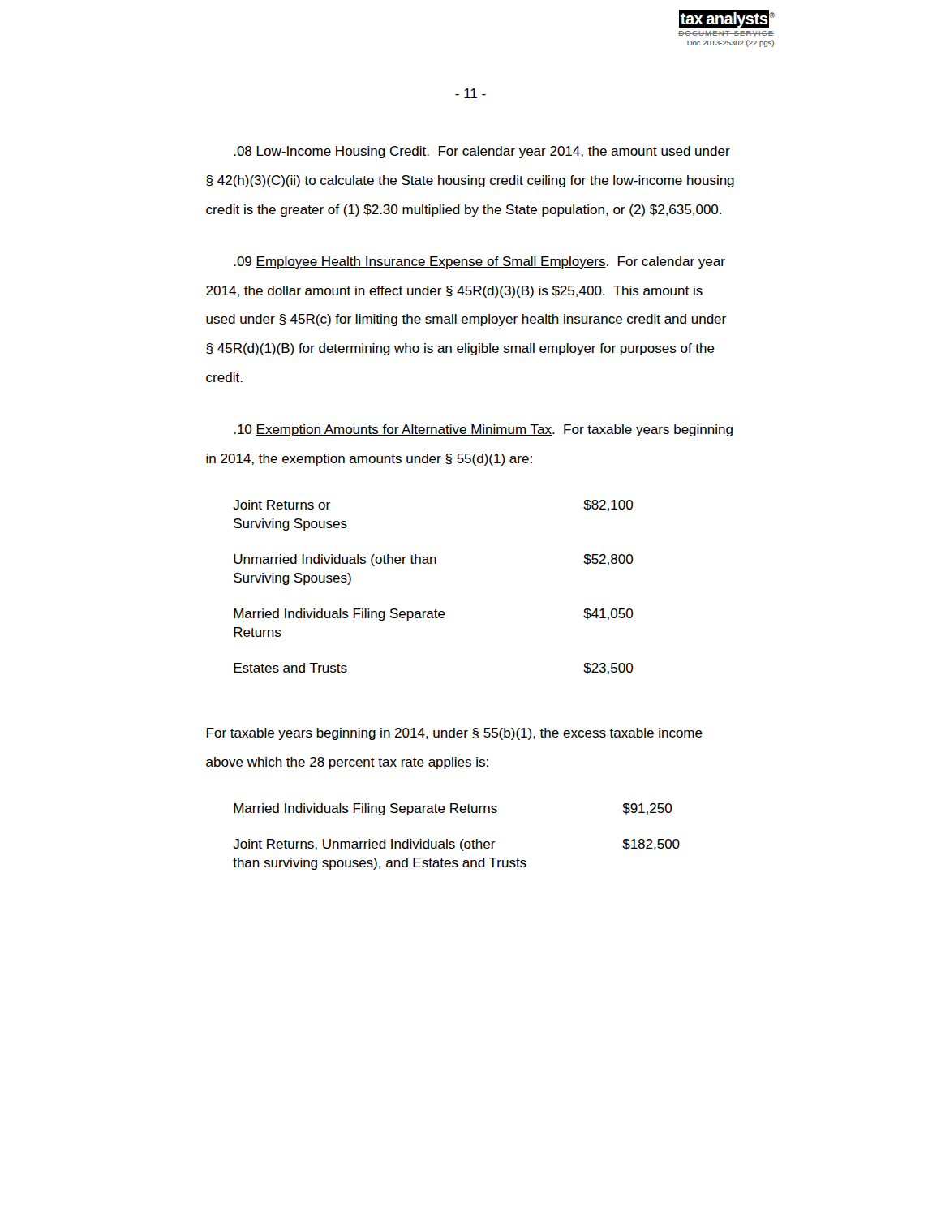tax analysts®
DOCUMENT SERVICE
Doc 2013-25302 (22 pgs)
- 11 -
.08 Low-Income Housing Credit. For calendar year 2014, the amount used under § 42(h)(3)(C)(ii) to calculate the State housing credit ceiling for the low-income housing credit is the greater of (1) $2.30 multiplied by the State population, or (2) $2,635,000.
.09 Employee Health Insurance Expense of Small Employers. For calendar year 2014, the dollar amount in effect under § 45R(d)(3)(B) is $25,400. This amount is used under § 45R(c) for limiting the small employer health insurance credit and under § 45R(d)(1)(B) for determining who is an eligible small employer for purposes of the credit.
.10 Exemption Amounts for Alternative Minimum Tax. For taxable years beginning in 2014, the exemption amounts under § 55(d)(1) are:
| Joint Returns or Surviving Spouses | $82,100 |
| Unmarried Individuals (other than Surviving Spouses) | $52,800 |
| Married Individuals Filing Separate Returns | $41,050 |
| Estates and Trusts | $23,500 |
For taxable years beginning in 2014, under § 55(b)(1), the excess taxable income above which the 28 percent tax rate applies is:
| Married Individuals Filing Separate Returns | $91,250 |
| Joint Returns, Unmarried Individuals (other than surviving spouses), and Estates and Trusts | $182,500 |